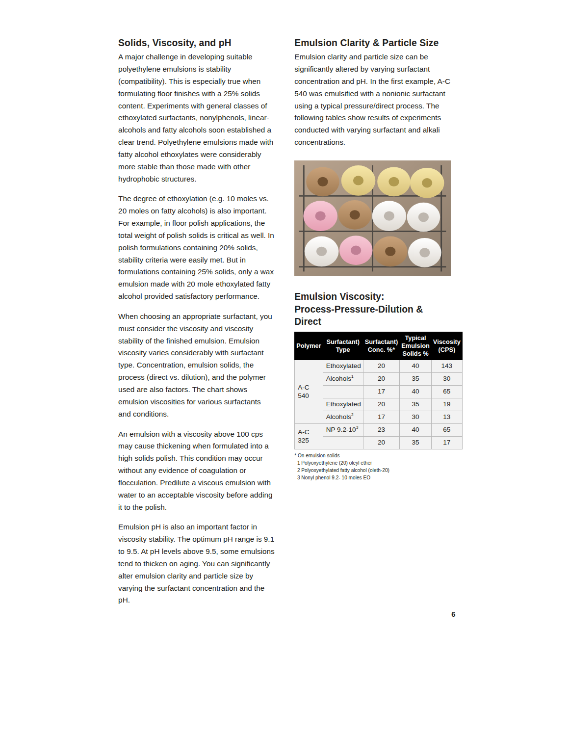Solids, Viscosity, and pH
A major challenge in developing suitable polyethylene emulsions is stability (compatibility). This is especially true when formulating floor finishes with a 25% solids content. Experiments with general classes of ethoxylated surfactants, nonylphenols, linear-alcohols and fatty alcohols soon established a clear trend. Polyethylene emulsions made with fatty alcohol ethoxylates were considerably more stable than those made with other hydrophobic structures.
The degree of ethoxylation (e.g. 10 moles vs. 20 moles on fatty alcohols) is also important. For example, in floor polish applications, the total weight of polish solids is critical as well. In polish formulations containing 20% solids, stability criteria were easily met. But in formulations containing 25% solids, only a wax emulsion made with 20 mole ethoxylated fatty alcohol provided satisfactory performance.
When choosing an appropriate surfactant, you must consider the viscosity and viscosity stability of the finished emulsion. Emulsion viscosity varies considerably with surfactant type. Concentration, emulsion solids, the process (direct vs. dilution), and the polymer used are also factors. The chart shows emulsion viscosities for various surfactants and conditions.
An emulsion with a viscosity above 100 cps may cause thickening when formulated into a high solids polish. This condition may occur without any evidence of coagulation or flocculation. Predilute a viscous emulsion with water to an acceptable viscosity before adding it to the polish.
Emulsion pH is also an important factor in viscosity stability. The optimum pH range is 9.1 to 9.5. At pH levels above 9.5, some emulsions tend to thicken on aging. You can significantly alter emulsion clarity and particle size by varying the surfactant concentration and the pH.
Emulsion Clarity & Particle Size
Emulsion clarity and particle size can be significantly altered by varying surfactant concentration and pH. In the first example, A-C 540 was emulsified with a nonionic surfactant using a typical pressure/direct process. The following tables show results of experiments conducted with varying surfactant and alkali concentrations.
Emulsion Viscosity:
Process-Pressure-Dilution & Direct
| Polymer | Surfactant) Type | Surfactant) Conc. %* | Typical Emulsion Solids % | Viscosity (CPS) |
| --- | --- | --- | --- | --- |
| A-C 540 | Ethoxylated | 20 | 40 | 143 |
| Alcohols 1 | 20 | 35 | 30 |
| | 17 | 40 | 65 |
| Ethoxylated | 20 | 35 | 19 |
| Alcohols 2 | 17 | 30 | 13 |
| A-C 325 | NP 9.2-10 3 | 23 | 40 | 65 |
| | 20 | 35 | 17 |
* On emulsion solids
1 Polyoxyethylene (20) oleyl ether
2 Polyoxyethylated fatty alcohol (oleth-20)
3 Nonyl phenol 9.2- 10 moles EO
6